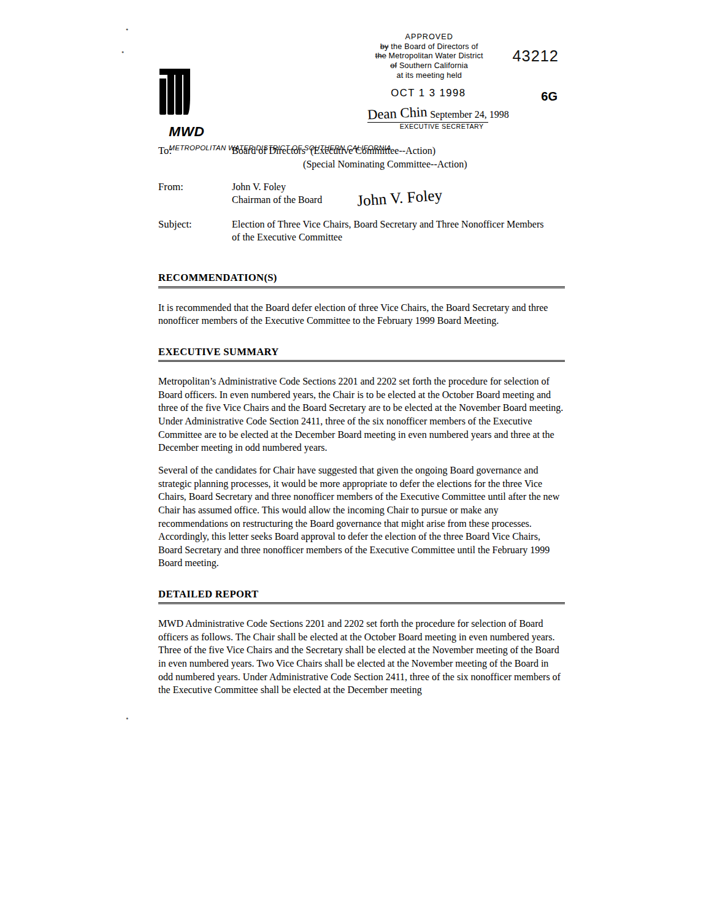• • •
APPROVED
by the Board of Directors of
the Metropolitan Water District
of Southern California
at its meeting held
43212
6G
OCT 1 3 1998
MWD METROPOLITAN WATER DISTRICT OF SOUTHERN CALIFORNIA
Dean Chin September 24, 1998 EXECUTIVE SECRETARY
| To: | Board of Directors (Executive Committee--Action) (Special Nominating Committee--Action) |
| From: | John V. Foley Chairman of the Board John V. Foley |
| Subject: | Election of Three Vice Chairs, Board Secretary and Three Nonofficer Members of the Executive Committee |
RECOMMENDATION(S)
It is recommended that the Board defer election of three Vice Chairs, the Board Secretary and three nonofficer members of the Executive Committee to the February 1999 Board Meeting.
EXECUTIVE SUMMARY
Metropolitan’s Administrative Code Sections 2201 and 2202 set forth the procedure for selection of Board officers. In even numbered years, the Chair is to be elected at the October Board meeting and three of the five Vice Chairs and the Board Secretary are to be elected at the November Board meeting. Under Administrative Code Section 2411, three of the six nonofficer members of the Executive Committee are to be elected at the December Board meeting in even numbered years and three at the December meeting in odd numbered years.
Several of the candidates for Chair have suggested that given the ongoing Board governance and strategic planning processes, it would be more appropriate to defer the elections for the three Vice Chairs, Board Secretary and three nonofficer members of the Executive Committee until after the new Chair has assumed office. This would allow the incoming Chair to pursue or make any recommendations on restructuring the Board governance that might arise from these processes. Accordingly, this letter seeks Board approval to defer the election of the three Board Vice Chairs, Board Secretary and three nonofficer members of the Executive Committee until the February 1999 Board meeting.
DETAILED REPORT
MWD Administrative Code Sections 2201 and 2202 set forth the procedure for selection of Board officers as follows. The Chair shall be elected at the October Board meeting in even numbered years. Three of the five Vice Chairs and the Secretary shall be elected at the November meeting of the Board in even numbered years. Two Vice Chairs shall be elected at the November meeting of the Board in odd numbered years. Under Administrative Code Section 2411, three of the six nonofficer members of the Executive Committee shall be elected at the December meeting